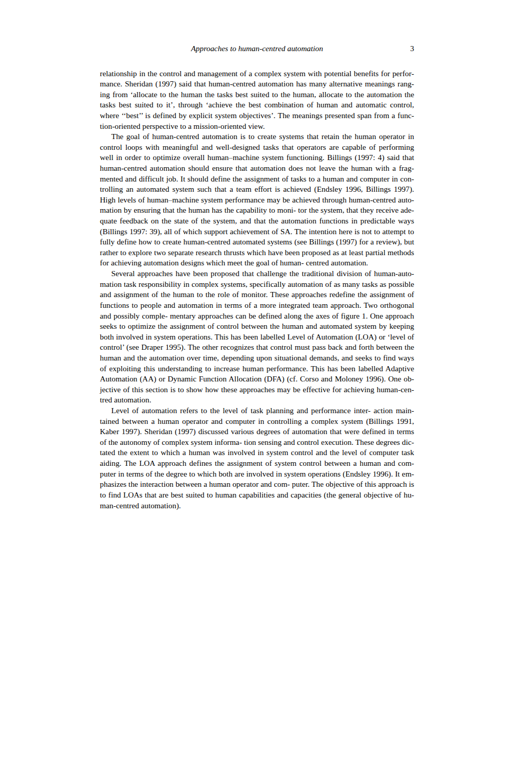Approaches to human-centred automation3
relationship in the control and management of a complex system with potential benefits for performance. Sheridan (1997) said that human-centred automation has many alternative meanings ranging from ‘allocate to the human the tasks best suited to the human, allocate to the automation the tasks best suited to it’, through ‘achieve the best combination of human and automatic control, where ‘‘best’’ is defined by explicit system objectives’. The meanings presented span from a func- tion-oriented perspective to a mission-oriented view.
The goal of human-centred automation is to create systems that retain the human operator in control loops with meaningful and well-designed tasks that operators are capable of performing well in order to optimize overall human–machine system functioning. Billings (1997: 4) said that human-centred automation should ensure that automation does not leave the human with a fragmented and difficult job. It should define the assignment of tasks to a human and computer in controlling an automated system such that a team effort is achieved (Endsley 1996, Billings 1997). High levels of human–machine system performance may be achieved through human-centred automation by ensuring that the human has the capability to moni- tor the system, that they receive adequate feedback on the state of the system, and that the automation functions in predictable ways (Billings 1997: 39), all of which support achievement of SA. The intention here is not to attempt to fully define how to create human-centred automated systems (see Billings (1997) for a review), but rather to explore two separate research thrusts which have been proposed as at least partial methods for achieving automation designs which meet the goal of human- centred automation.
Several approaches have been proposed that challenge the traditional division of human-automation task responsibility in complex systems, specifically automation of as many tasks as possible and assignment of the human to the role of monitor. These approaches redefine the assignment of functions to people and automation in terms of a more integrated team approach. Two orthogonal and possibly comple- mentary approaches can be defined along the axes of figure 1. One approach seeks to optimize the assignment of control between the human and automated system by keeping both involved in system operations. This has been labelled Level of Automation (LOA) or ‘level of control’ (see Draper 1995). The other recognizes that control must pass back and forth between the human and the automation over time, depending upon situational demands, and seeks to find ways of exploiting this understanding to increase human performance. This has been labelled Adaptive Automation (AA) or Dynamic Function Allocation (DFA) (cf. Corso and Moloney 1996). One objective of this section is to show how these approaches may be effective for achieving human-centred automation.
Level of automation refers to the level of task planning and performance inter- action maintained between a human operator and computer in controlling a complex system (Billings 1991, Kaber 1997). Sheridan (1997) discussed various degrees of automation that were defined in terms of the autonomy of complex system informa- tion sensing and control execution. These degrees dictated the extent to which a human was involved in system control and the level of computer task aiding. The LOA approach defines the assignment of system control between a human and computer in terms of the degree to which both are involved in system operations (Endsley 1996). It emphasizes the interaction between a human operator and com- puter. The objective of this approach is to find LOAs that are best suited to human capabilities and capacities (the general objective of human-centred automation).